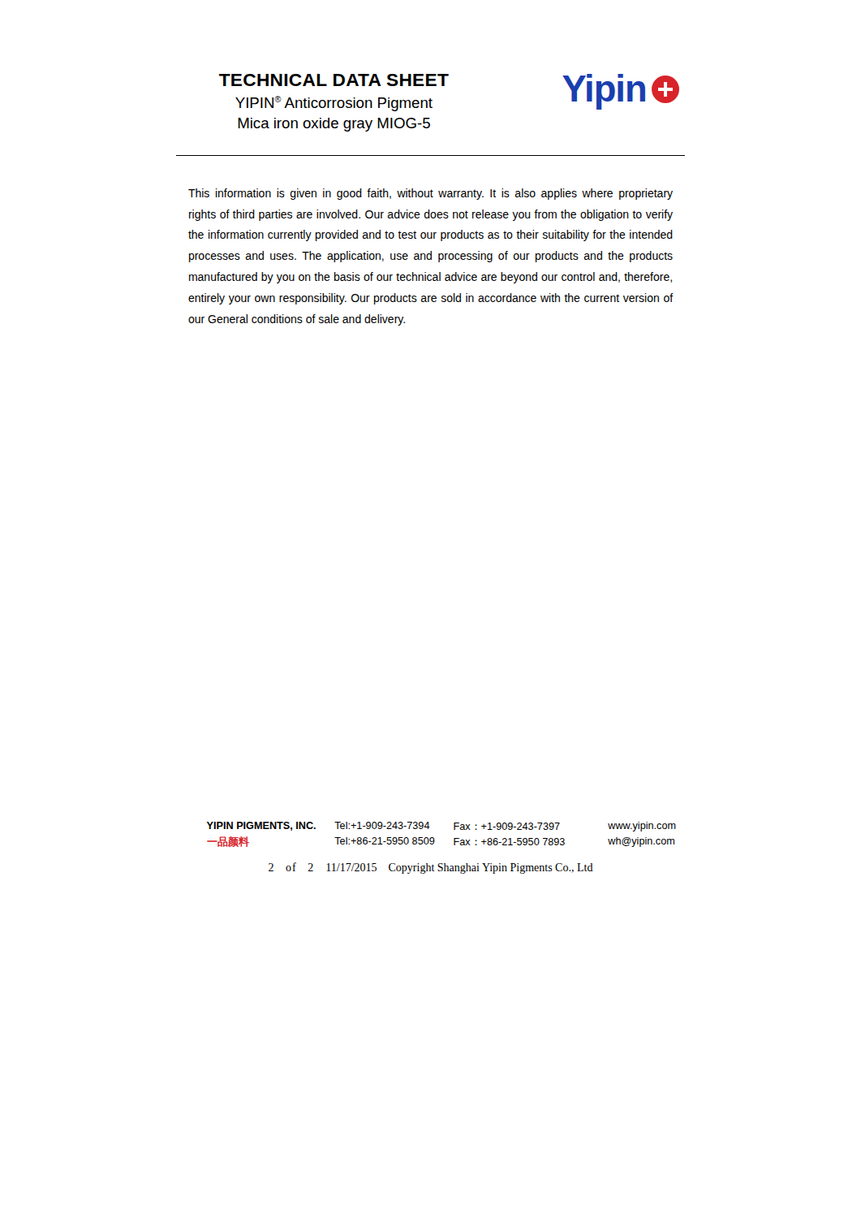TECHNICAL DATA SHEET
YIPIN® Anticorrosion Pigment
Mica iron oxide gray MIOG-5
Yipin
This information is given in good faith, without warranty. It is also applies where proprietary rights of third parties are involved. Our advice does not release you from the obligation to verify the information currently provided and to test our products as to their suitability for the intended processes and uses. The application, use and processing of our products and the products manufactured by you on the basis of our technical advice are beyond our control and, therefore, entirely your own responsibility. Our products are sold in accordance with the current version of our General conditions of sale and delivery.
YIPIN PIGMENTS, INC. Tel:+1-909-243-7394 Fax：+1-909-243-7397 www.yipin.com 一品颜料 Tel:+86-21-5950 8509 Fax：+86-21-5950 7893 wh@yipin.com
2 of 2 11/17/2015 Copyright Shanghai Yipin Pigments Co., Ltd